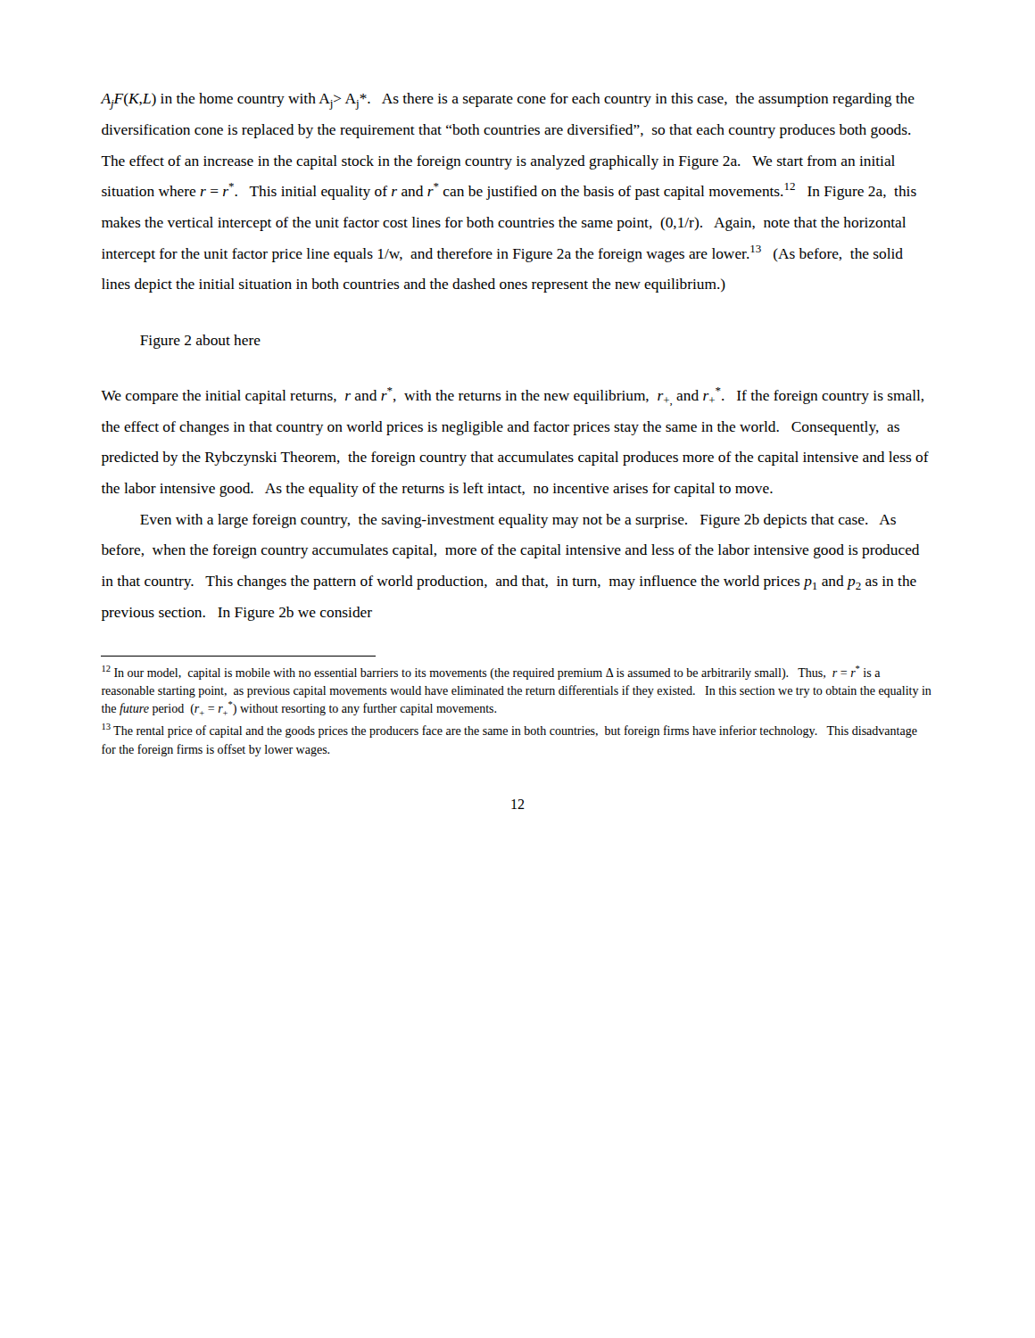AjF(K,L) in the home country with Aj> Aj*. As there is a separate cone for each country in this case, the assumption regarding the diversification cone is replaced by the requirement that “both countries are diversified”, so that each country produces both goods. The effect of an increase in the capital stock in the foreign country is analyzed graphically in Figure 2a. We start from an initial situation where r = r*. This initial equality of r and r* can be justified on the basis of past capital movements.12 In Figure 2a, this makes the vertical intercept of the unit factor cost lines for both countries the same point, (0,1/r). Again, note that the horizontal intercept for the unit factor price line equals 1/w, and therefore in Figure 2a the foreign wages are lower.13 (As before, the solid lines depict the initial situation in both countries and the dashed ones represent the new equilibrium.)
Figure 2 about here
We compare the initial capital returns, r and r*, with the returns in the new equilibrium, r+, and r+*. If the foreign country is small, the effect of changes in that country on world prices is negligible and factor prices stay the same in the world. Consequently, as predicted by the Rybczynski Theorem, the foreign country that accumulates capital produces more of the capital intensive and less of the labor intensive good. As the equality of the returns is left intact, no incentive arises for capital to move.
Even with a large foreign country, the saving-investment equality may not be a surprise. Figure 2b depicts that case. As before, when the foreign country accumulates capital, more of the capital intensive and less of the labor intensive good is produced in that country. This changes the pattern of world production, and that, in turn, may influence the world prices p1 and p2 as in the previous section. In Figure 2b we consider
12 In our model, capital is mobile with no essential barriers to its movements (the required premium Δ is assumed to be arbitrarily small). Thus, r = r* is a reasonable starting point, as previous capital movements would have eliminated the return differentials if they existed. In this section we try to obtain the equality in the future period (r+ = r+*) without resorting to any further capital movements.
13 The rental price of capital and the goods prices the producers face are the same in both countries, but foreign firms have inferior technology. This disadvantage for the foreign firms is offset by lower wages.
12